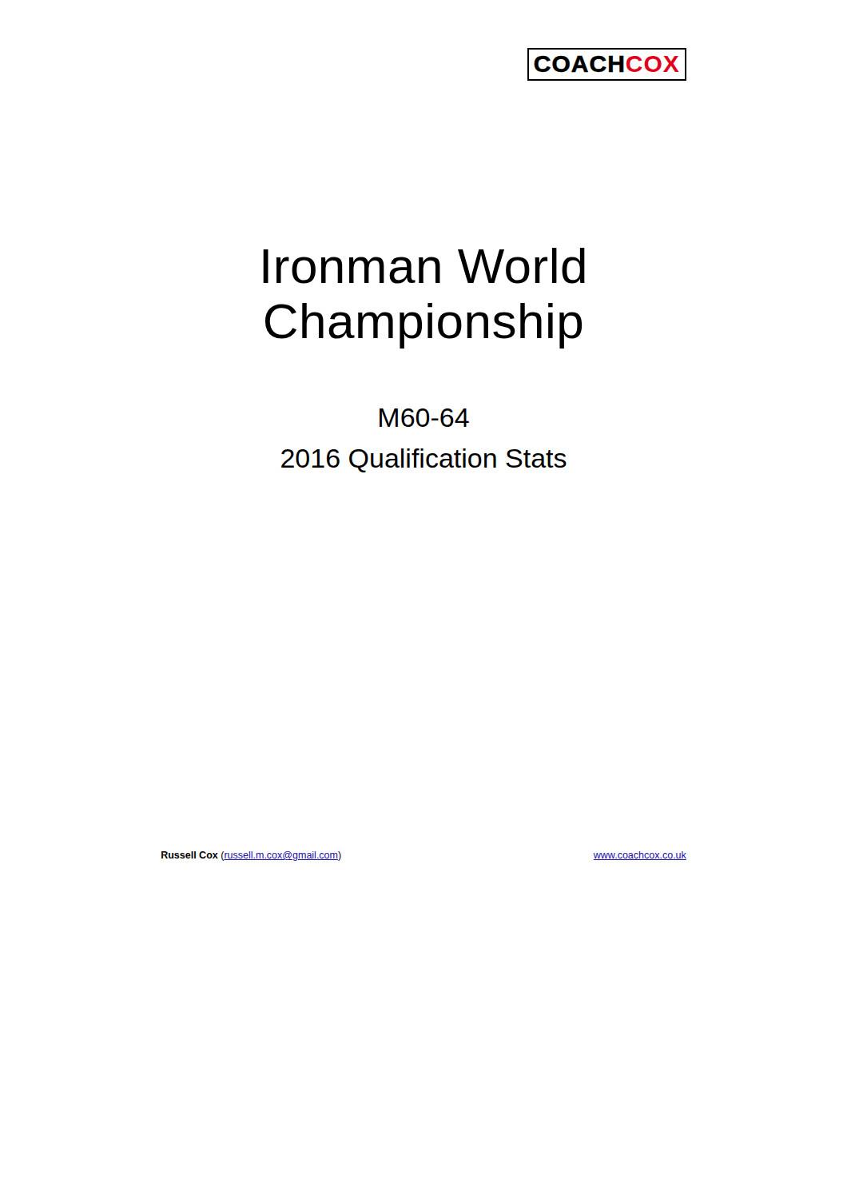COACH COX
Ironman World
Championship
M60-64
2016 Qualification Stats
Russell Cox (russell.m.cox@gmail.com)
www.coachcox.co.uk